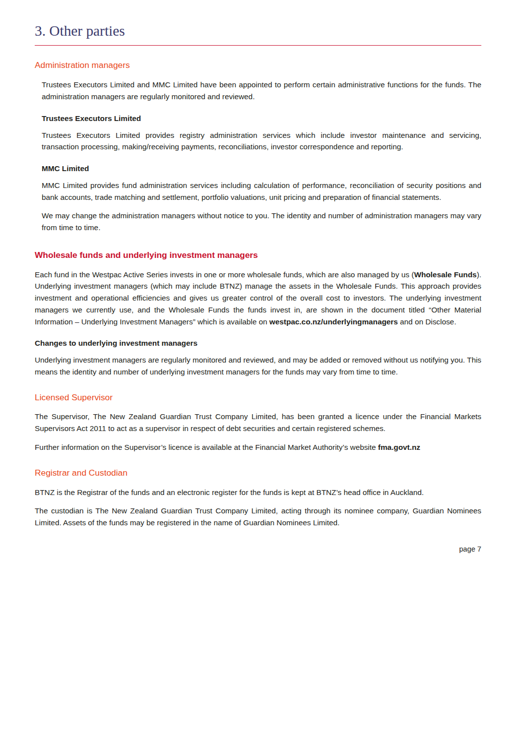3. Other parties
Administration managers
Trustees Executors Limited and MMC Limited have been appointed to perform certain administrative functions for the funds. The administration managers are regularly monitored and reviewed.
Trustees Executors Limited
Trustees Executors Limited provides registry administration services which include investor maintenance and servicing, transaction processing, making/receiving payments, reconciliations, investor correspondence and reporting.
MMC Limited
MMC Limited provides fund administration services including calculation of performance, reconciliation of security positions and bank accounts, trade matching and settlement, portfolio valuations, unit pricing and preparation of financial statements.
We may change the administration managers without notice to you. The identity and number of administration managers may vary from time to time.
Wholesale funds and underlying investment managers
Each fund in the Westpac Active Series invests in one or more wholesale funds, which are also managed by us (Wholesale Funds). Underlying investment managers (which may include BTNZ) manage the assets in the Wholesale Funds. This approach provides investment and operational efficiencies and gives us greater control of the overall cost to investors. The underlying investment managers we currently use, and the Wholesale Funds the funds invest in, are shown in the document titled “Other Material Information – Underlying Investment Managers” which is available on westpac.co.nz/underlyingmanagers and on Disclose.
Changes to underlying investment managers
Underlying investment managers are regularly monitored and reviewed, and may be added or removed without us notifying you. This means the identity and number of underlying investment managers for the funds may vary from time to time.
Licensed Supervisor
The Supervisor, The New Zealand Guardian Trust Company Limited, has been granted a licence under the Financial Markets Supervisors Act 2011 to act as a supervisor in respect of debt securities and certain registered schemes.
Further information on the Supervisor’s licence is available at the Financial Market Authority’s website fma.govt.nz
Registrar and Custodian
BTNZ is the Registrar of the funds and an electronic register for the funds is kept at BTNZ’s head office in Auckland.
The custodian is The New Zealand Guardian Trust Company Limited, acting through its nominee company, Guardian Nominees Limited. Assets of the funds may be registered in the name of Guardian Nominees Limited.
page 7